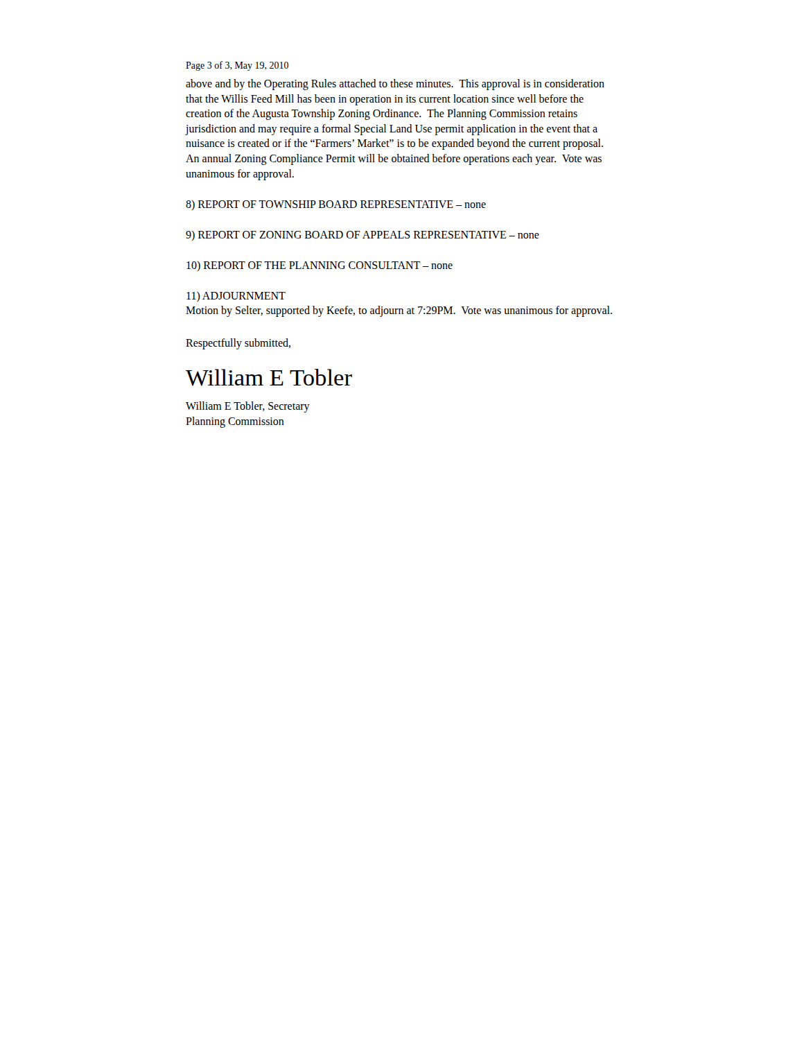Page 3 of 3, May 19, 2010
above and by the Operating Rules attached to these minutes. This approval is in consideration that the Willis Feed Mill has been in operation in its current location since well before the creation of the Augusta Township Zoning Ordinance. The Planning Commission retains jurisdiction and may require a formal Special Land Use permit application in the event that a nuisance is created or if the “Farmers’ Market” is to be expanded beyond the current proposal. An annual Zoning Compliance Permit will be obtained before operations each year. Vote was unanimous for approval.
8) REPORT OF TOWNSHIP BOARD REPRESENTATIVE – none
9) REPORT OF ZONING BOARD OF APPEALS REPRESENTATIVE – none
10) REPORT OF THE PLANNING CONSULTANT – none
11) ADJOURNMENT
Motion by Selter, supported by Keefe, to adjourn at 7:29PM. Vote was unanimous for approval.
Respectfully submitted,
William E Tobler
William E Tobler, Secretary
Planning Commission